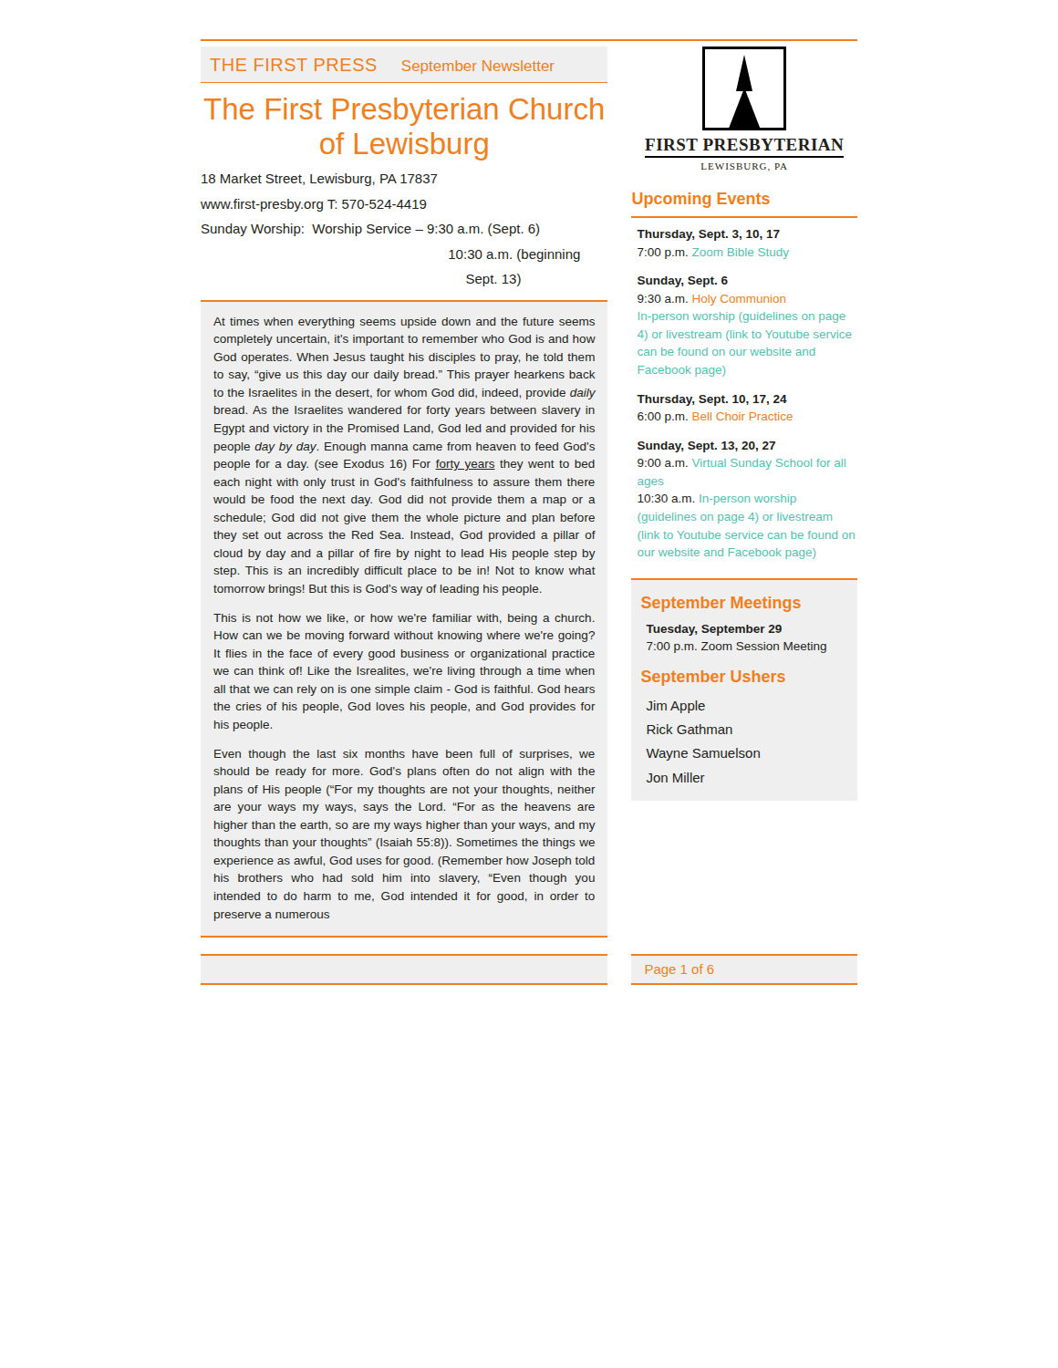THE FIRST PRESS September Newsletter
The First Presbyterian Church of Lewisburg
18 Market Street, Lewisburg, PA 17837
www.first-presby.org T: 570-524-4419
Sunday Worship: Worship Service – 9:30 a.m. (Sept. 6)
10:30 a.m. (beginning
Sept. 13)
At times when everything seems upside down and the future seems completely uncertain, it's important to remember who God is and how God operates. When Jesus taught his disciples to pray, he told them to say, “give us this day our daily bread.” This prayer hearkens back to the Israelites in the desert, for whom God did, indeed, provide daily bread. As the Israelites wandered for forty years between slavery in Egypt and victory in the Promised Land, God led and provided for his people day by day. Enough manna came from heaven to feed God's people for a day. (see Exodus 16) For forty years they went to bed each night with only trust in God's faithfulness to assure them there would be food the next day. God did not provide them a map or a schedule; God did not give them the whole picture and plan before they set out across the Red Sea. Instead, God provided a pillar of cloud by day and a pillar of fire by night to lead His people step by step. This is an incredibly difficult place to be in! Not to know what tomorrow brings! But this is God's way of leading his people.
This is not how we like, or how we're familiar with, being a church. How can we be moving forward without knowing where we're going? It flies in the face of every good business or organizational practice we can think of! Like the Isrealites, we're living through a time when all that we can rely on is one simple claim - God is faithful. God hears the cries of his people, God loves his people, and God provides for his people.
Even though the last six months have been full of surprises, we should be ready for more. God's plans often do not align with the plans of His people (“For my thoughts are not your thoughts, neither are your ways my ways, says the Lord. “For as the heavens are higher than the earth, so are my ways higher than your ways, and my thoughts than your thoughts” (Isaiah 55:8)). Sometimes the things we experience as awful, God uses for good. (Remember how Joseph told his brothers who had sold him into slavery, “Even though you intended to do harm to me, God intended it for good, in order to preserve a numerous
FIRST PRESBYTERIAN
LEWISBURG, PA
Upcoming Events
Thursday, Sept. 3, 10, 17 7:00 p.m. Zoom Bible Study
Sunday, Sept. 6 9:30 a.m. Holy Communion
In-person worship (guidelines on page 4) or livestream (link to Youtube service can be found on our website and Facebook page)
Thursday, Sept. 10, 17, 24 6:00 p.m. Bell Choir Practice
Sunday, Sept. 13, 20, 27 9:00 a.m. Virtual Sunday School for all ages
10:30 a.m. In-person worship (guidelines on page 4) or livestream (link to Youtube service can be found on our website and Facebook page)
September Meetings
Tuesday, September 29
7:00 p.m. Zoom Session Meeting
September Ushers
Jim Apple
Rick Gathman
Wayne Samuelson
Jon Miller
Page 1 of 6